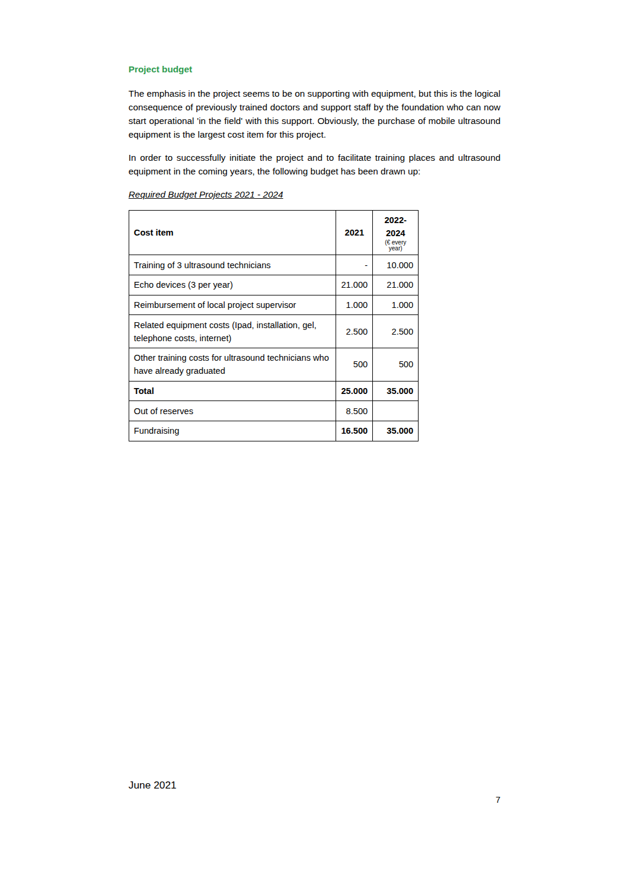Project budget
The emphasis in the project seems to be on supporting with equipment, but this is the logical consequence of previously trained doctors and support staff by the foundation who can now start operational 'in the field' with this support. Obviously, the purchase of mobile ultrasound equipment is the largest cost item for this project.
In order to successfully initiate the project and to facilitate training places and ultrasound equipment in the coming years, the following budget has been drawn up:
Required Budget Projects 2021 - 2024
| Cost item | 2021 | 2022-2024 (€ every year) |
| --- | --- | --- |
| Training of 3 ultrasound technicians | - | 10.000 |
| Echo devices (3 per year) | 21.000 | 21.000 |
| Reimbursement of local project supervisor | 1.000 | 1.000 |
| Related equipment costs (Ipad, installation, gel, telephone costs, internet) | 2.500 | 2.500 |
| Other training costs for ultrasound technicians who have already graduated | 500 | 500 |
| Total | 25.000 | 35.000 |
| Out of reserves | 8.500 | |
| Fundraising | 16.500 | 35.000 |
June 2021
7